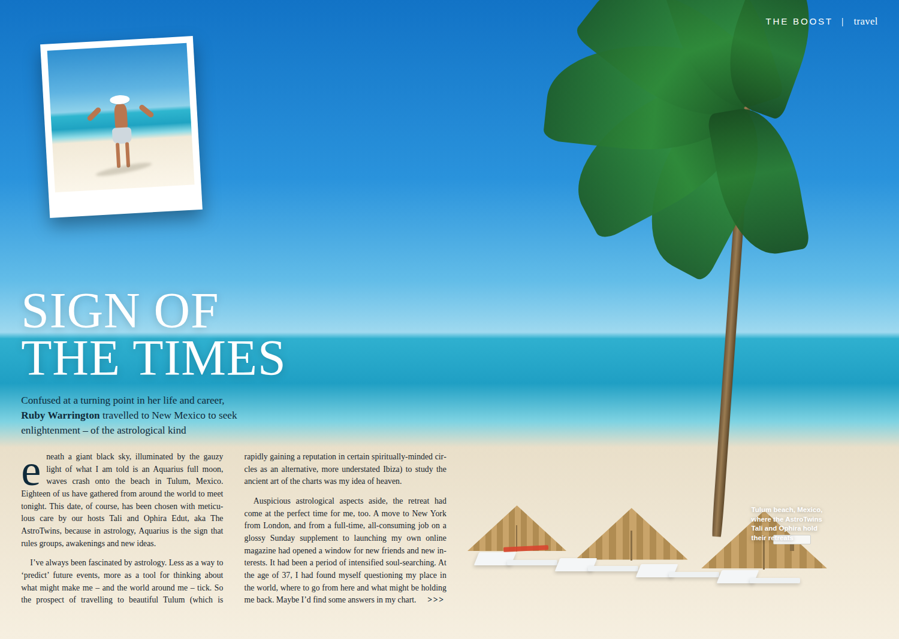THE BOOST | travel
SIGN OF THE TIMES
Confused at a turning point in her life and career, Ruby Warrington travelled to New Mexico to seek enlightenment – of the astrological kind
eneath a giant black sky, illuminated by the gauzy light of what I am told is an Aquarius full moon, waves crash onto the beach in Tulum, Mexico. Eighteen of us have gathered from around the world to meet tonight. This date, of course, has been chosen with meticulous care by our hosts Tali and Ophira Edut, aka The AstroTwins, because in astrology, Aquarius is the sign that rules groups, awakenings and new ideas.
I’ve always been fascinated by astrology. Less as a way to ‘predict’ future events, more as a tool for thinking about what might make me – and the world around me – tick. So the prospect of travelling to beautiful Tulum (which is rapidly gaining a reputation in certain spiritually-minded circles as an alternative, more understated Ibiza) to study the ancient art of the charts was my idea of heaven.
Auspicious astrological aspects aside, the retreat had come at the perfect time for me, too. A move to New York from London, and from a full-time, all-consuming job on a glossy Sunday supplement to launching my own online magazine had opened a window for new friends and new interests. It had been a period of intensified soul-searching. At the age of 37, I had found myself questioning my place in the world, where to go from here and what might be holding me back. Maybe I’d find some answers in my chart. >>>
Tulum beach, Mexico,
where the AstroTwins
Tali and Ophira hold
their retreats